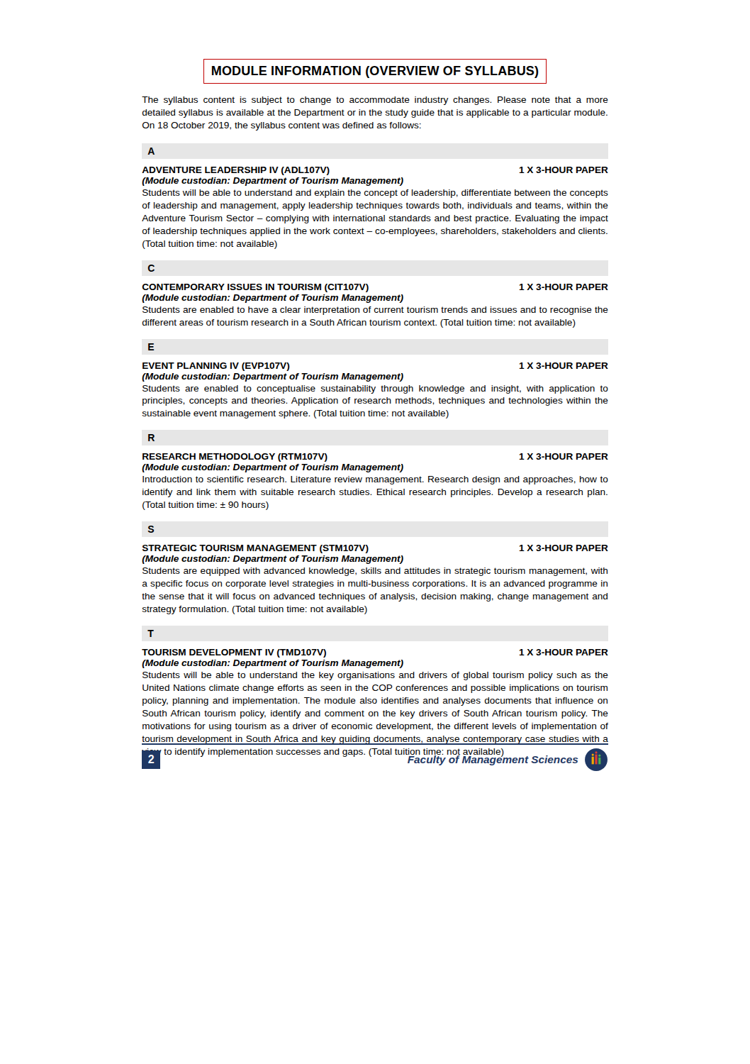MODULE INFORMATION (OVERVIEW OF SYLLABUS)
The syllabus content is subject to change to accommodate industry changes. Please note that a more detailed syllabus is available at the Department or in the study guide that is applicable to a particular module. On 18 October 2019, the syllabus content was defined as follows:
A
ADVENTURE LEADERSHIP IV (ADL107V) 1 X 3-HOUR PAPER
(Module custodian: Department of Tourism Management)
Students will be able to understand and explain the concept of leadership, differentiate between the concepts of leadership and management, apply leadership techniques towards both, individuals and teams, within the Adventure Tourism Sector – complying with international standards and best practice. Evaluating the impact of leadership techniques applied in the work context – co-employees, shareholders, stakeholders and clients. (Total tuition time: not available)
C
CONTEMPORARY ISSUES IN TOURISM (CIT107V) 1 X 3-HOUR PAPER
(Module custodian: Department of Tourism Management)
Students are enabled to have a clear interpretation of current tourism trends and issues and to recognise the different areas of tourism research in a South African tourism context. (Total tuition time: not available)
E
EVENT PLANNING IV (EVP107V) 1 X 3-HOUR PAPER
(Module custodian: Department of Tourism Management)
Students are enabled to conceptualise sustainability through knowledge and insight, with application to principles, concepts and theories. Application of research methods, techniques and technologies within the sustainable event management sphere. (Total tuition time: not available)
R
RESEARCH METHODOLOGY (RTM107V) 1 X 3-HOUR PAPER
(Module custodian: Department of Tourism Management)
Introduction to scientific research. Literature review management. Research design and approaches, how to identify and link them with suitable research studies. Ethical research principles. Develop a research plan. (Total tuition time: ± 90 hours)
S
STRATEGIC TOURISM MANAGEMENT (STM107V) 1 X 3-HOUR PAPER
(Module custodian: Department of Tourism Management)
Students are equipped with advanced knowledge, skills and attitudes in strategic tourism management, with a specific focus on corporate level strategies in multi-business corporations. It is an advanced programme in the sense that it will focus on advanced techniques of analysis, decision making, change management and strategy formulation. (Total tuition time: not available)
T
TOURISM DEVELOPMENT IV (TMD107V) 1 X 3-HOUR PAPER
(Module custodian: Department of Tourism Management)
Students will be able to understand the key organisations and drivers of global tourism policy such as the United Nations climate change efforts as seen in the COP conferences and possible implications on tourism policy, planning and implementation. The module also identifies and analyses documents that influence on South African tourism policy, identify and comment on the key drivers of South African tourism policy. The motivations for using tourism as a driver of economic development, the different levels of implementation of tourism development in South Africa and key guiding documents, analyse contemporary case studies with a view to identify implementation successes and gaps. (Total tuition time: not available)
2 Faculty of Management Sciences